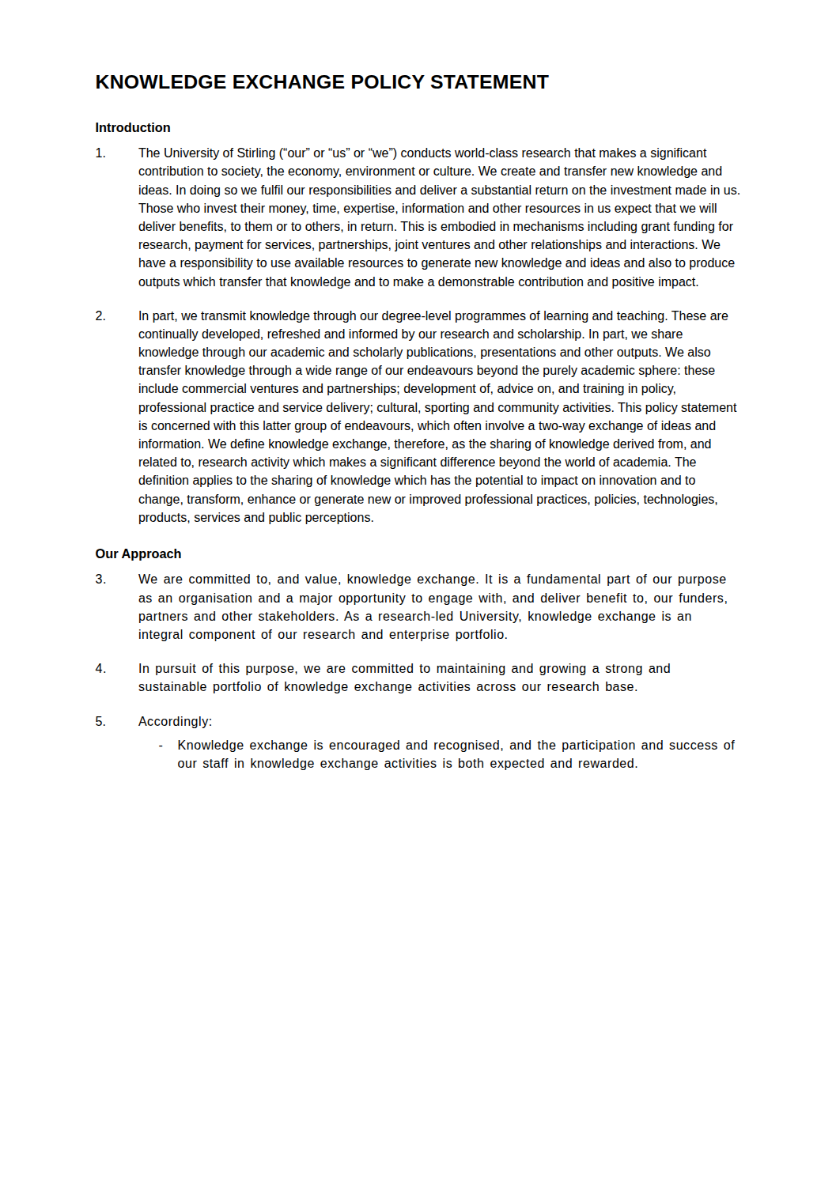KNOWLEDGE EXCHANGE POLICY STATEMENT
Introduction
1. The University of Stirling (“our” or “us” or “we”) conducts world-class research that makes a significant contribution to society, the economy, environment or culture. We create and transfer new knowledge and ideas. In doing so we fulfil our responsibilities and deliver a substantial return on the investment made in us. Those who invest their money, time, expertise, information and other resources in us expect that we will deliver benefits, to them or to others, in return. This is embodied in mechanisms including grant funding for research, payment for services, partnerships, joint ventures and other relationships and interactions. We have a responsibility to use available resources to generate new knowledge and ideas and also to produce outputs which transfer that knowledge and to make a demonstrable contribution and positive impact.
2. In part, we transmit knowledge through our degree-level programmes of learning and teaching. These are continually developed, refreshed and informed by our research and scholarship. In part, we share knowledge through our academic and scholarly publications, presentations and other outputs. We also transfer knowledge through a wide range of our endeavours beyond the purely academic sphere: these include commercial ventures and partnerships; development of, advice on, and training in policy, professional practice and service delivery; cultural, sporting and community activities. This policy statement is concerned with this latter group of endeavours, which often involve a two-way exchange of ideas and information. We define knowledge exchange, therefore, as the sharing of knowledge derived from, and related to, research activity which makes a significant difference beyond the world of academia. The definition applies to the sharing of knowledge which has the potential to impact on innovation and to change, transform, enhance or generate new or improved professional practices, policies, technologies, products, services and public perceptions.
Our Approach
3. We are committed to, and value, knowledge exchange. It is a fundamental part of our purpose as an organisation and a major opportunity to engage with, and deliver benefit to, our funders, partners and other stakeholders. As a research-led University, knowledge exchange is an integral component of our research and enterprise portfolio.
4. In pursuit of this purpose, we are committed to maintaining and growing a strong and sustainable portfolio of knowledge exchange activities across our research base.
5. Accordingly:
Knowledge exchange is encouraged and recognised, and the participation and success of our staff in knowledge exchange activities is both expected and rewarded.